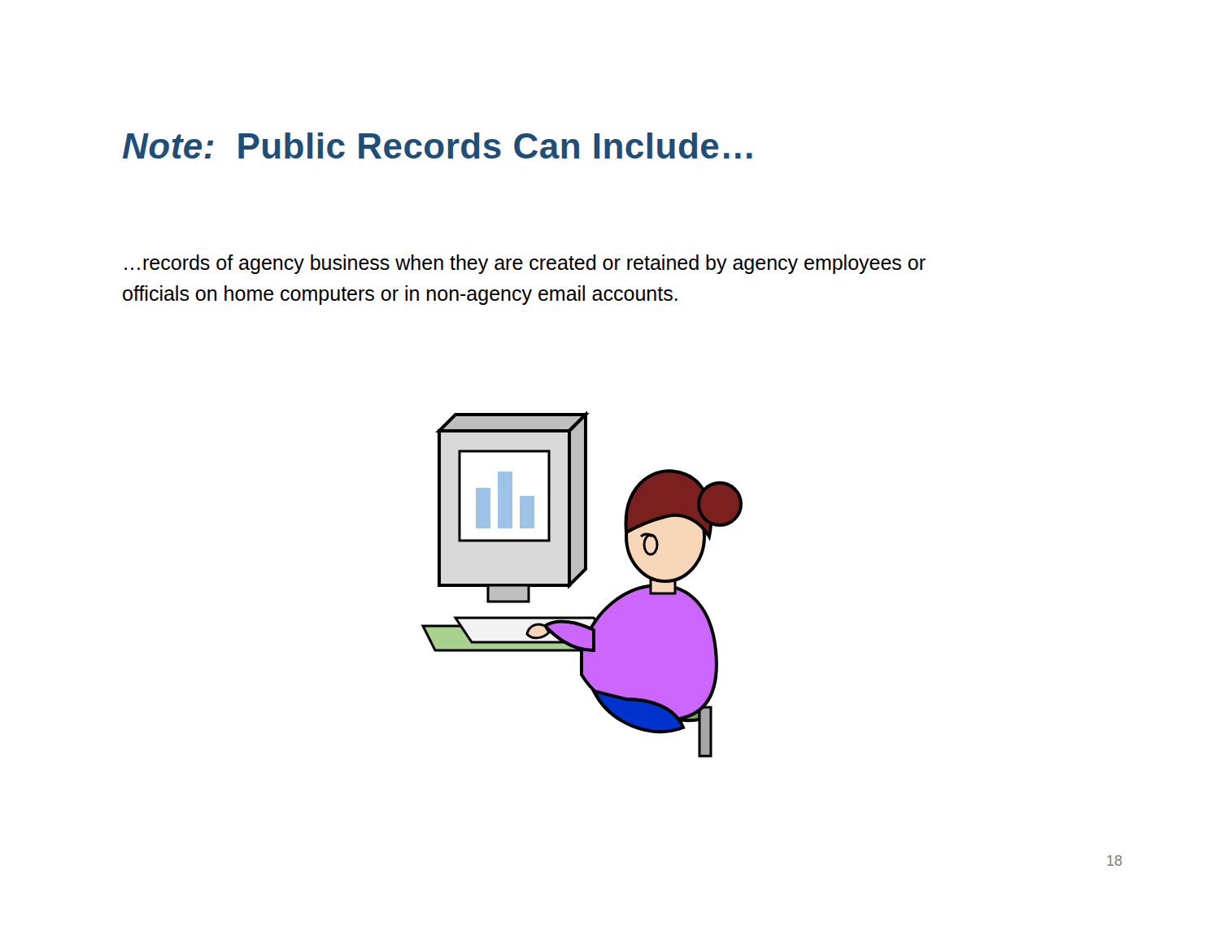Note: Public Records Can Include…
…records of agency business when they are created or retained by agency employees or officials on home computers or in non-agency email accounts.
18